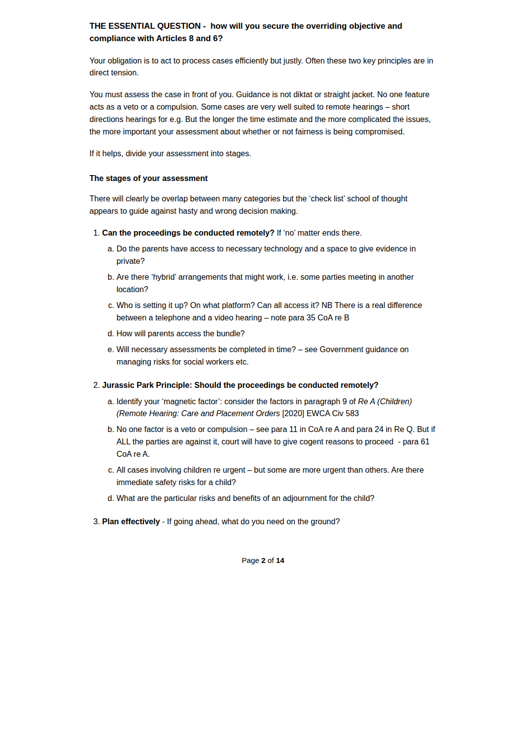THE ESSENTIAL QUESTION - how will you secure the overriding objective and compliance with Articles 8 and 6?
Your obligation is to act to process cases efficiently but justly. Often these two key principles are in direct tension.
You must assess the case in front of you. Guidance is not diktat or straight jacket. No one feature acts as a veto or a compulsion. Some cases are very well suited to remote hearings – short directions hearings for e.g. But the longer the time estimate and the more complicated the issues, the more important your assessment about whether or not fairness is being compromised.
If it helps, divide your assessment into stages.
The stages of your assessment
There will clearly be overlap between many categories but the ‘check list’ school of thought appears to guide against hasty and wrong decision making.
Can the proceedings be conducted remotely? If ‘no’ matter ends there.
Do the parents have access to necessary technology and a space to give evidence in private?
Are there ‘hybrid’ arrangements that might work, i.e. some parties meeting in another location?
Who is setting it up? On what platform? Can all access it? NB There is a real difference between a telephone and a video hearing – note para 35 CoA re B
How will parents access the bundle?
Will necessary assessments be completed in time? – see Government guidance on managing risks for social workers etc.
Jurassic Park Principle: Should the proceedings be conducted remotely?
Identify your ‘magnetic factor’: consider the factors in paragraph 9 of Re A (Children) (Remote Hearing: Care and Placement Orders [2020] EWCA Civ 583
No one factor is a veto or compulsion – see para 11 in CoA re A and para 24 in Re Q. But if ALL the parties are against it, court will have to give cogent reasons to proceed - para 61 CoA re A.
All cases involving children re urgent – but some are more urgent than others. Are there immediate safety risks for a child?
What are the particular risks and benefits of an adjournment for the child?
Plan effectively - If going ahead, what do you need on the ground?
Page 2 of 14